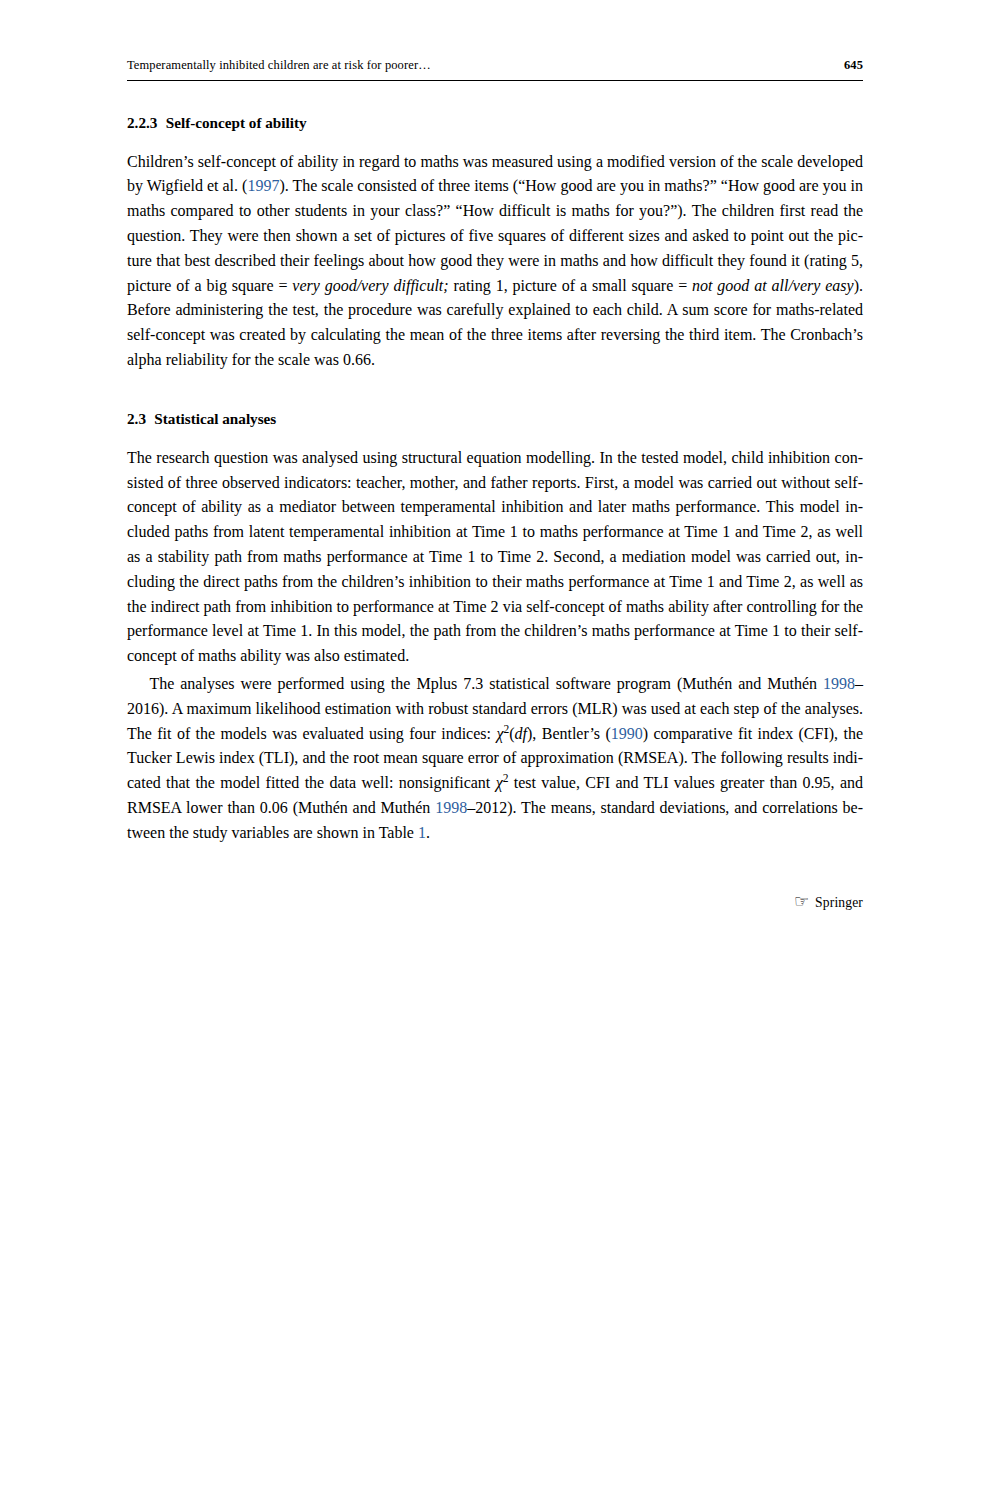Temperamentally inhibited children are at risk for poorer… 645
2.2.3 Self-concept of ability
Children’s self-concept of ability in regard to maths was measured using a modified version of the scale developed by Wigfield et al. (1997). The scale consisted of three items (“How good are you in maths?” “How good are you in maths compared to other students in your class?” “How difficult is maths for you?”). The children first read the question. They were then shown a set of pictures of five squares of different sizes and asked to point out the picture that best described their feelings about how good they were in maths and how difficult they found it (rating 5, picture of a big square = very good/very difficult; rating 1, picture of a small square = not good at all/very easy). Before administering the test, the procedure was carefully explained to each child. A sum score for maths-related self-concept was created by calculating the mean of the three items after reversing the third item. The Cronbach’s alpha reliability for the scale was 0.66.
2.3 Statistical analyses
The research question was analysed using structural equation modelling. In the tested model, child inhibition consisted of three observed indicators: teacher, mother, and father reports. First, a model was carried out without self-concept of ability as a mediator between temperamental inhibition and later maths performance. This model included paths from latent temperamental inhibition at Time 1 to maths performance at Time 1 and Time 2, as well as a stability path from maths performance at Time 1 to Time 2. Second, a mediation model was carried out, including the direct paths from the children’s inhibition to their maths performance at Time 1 and Time 2, as well as the indirect path from inhibition to performance at Time 2 via self-concept of maths ability after controlling for the performance level at Time 1. In this model, the path from the children’s maths performance at Time 1 to their self-concept of maths ability was also estimated.
The analyses were performed using the Mplus 7.3 statistical software program (Muthén and Muthén 1998–2016). A maximum likelihood estimation with robust standard errors (MLR) was used at each step of the analyses. The fit of the models was evaluated using four indices: χ2(df), Bentler’s (1990) comparative fit index (CFI), the Tucker Lewis index (TLI), and the root mean square error of approximation (RMSEA). The following results indicated that the model fitted the data well: nonsignificant χ2 test value, CFI and TLI values greater than 0.95, and RMSEA lower than 0.06 (Muthén and Muthén 1998–2012). The means, standard deviations, and correlations between the study variables are shown in Table 1.
☞ Springer